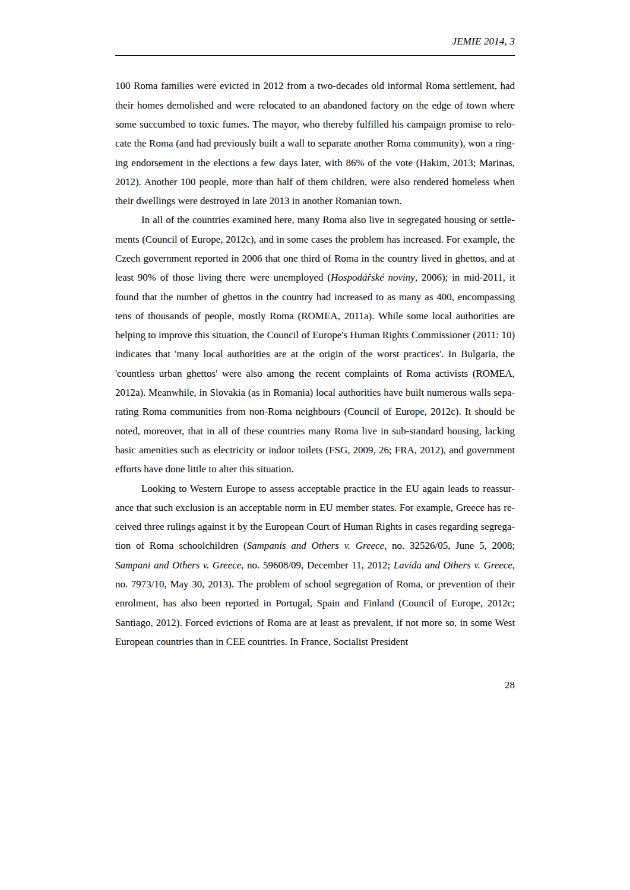JEMIE 2014, 3
100 Roma families were evicted in 2012 from a two-decades old informal Roma settlement, had their homes demolished and were relocated to an abandoned factory on the edge of town where some succumbed to toxic fumes. The mayor, who thereby fulfilled his campaign promise to relocate the Roma (and had previously built a wall to separate another Roma community), won a ringing endorsement in the elections a few days later, with 86% of the vote (Hakim, 2013; Marinas, 2012). Another 100 people, more than half of them children, were also rendered homeless when their dwellings were destroyed in late 2013 in another Romanian town.
In all of the countries examined here, many Roma also live in segregated housing or settlements (Council of Europe, 2012c), and in some cases the problem has increased. For example, the Czech government reported in 2006 that one third of Roma in the country lived in ghettos, and at least 90% of those living there were unemployed (Hospodářské noviny, 2006); in mid-2011, it found that the number of ghettos in the country had increased to as many as 400, encompassing tens of thousands of people, mostly Roma (ROMEA, 2011a). While some local authorities are helping to improve this situation, the Council of Europe's Human Rights Commissioner (2011: 10) indicates that 'many local authorities are at the origin of the worst practices'. In Bulgaria, the 'countless urban ghettos' were also among the recent complaints of Roma activists (ROMEA, 2012a). Meanwhile, in Slovakia (as in Romania) local authorities have built numerous walls separating Roma communities from non-Roma neighbours (Council of Europe, 2012c). It should be noted, moreover, that in all of these countries many Roma live in sub-standard housing, lacking basic amenities such as electricity or indoor toilets (FSG, 2009, 26; FRA, 2012), and government efforts have done little to alter this situation.
Looking to Western Europe to assess acceptable practice in the EU again leads to reassurance that such exclusion is an acceptable norm in EU member states. For example, Greece has received three rulings against it by the European Court of Human Rights in cases regarding segregation of Roma schoolchildren (Sampanis and Others v. Greece, no. 32526/05, June 5, 2008; Sampani and Others v. Greece, no. 59608/09, December 11, 2012; Lavida and Others v. Greece, no. 7973/10, May 30, 2013). The problem of school segregation of Roma, or prevention of their enrolment, has also been reported in Portugal, Spain and Finland (Council of Europe, 2012c; Santiago, 2012). Forced evictions of Roma are at least as prevalent, if not more so, in some West European countries than in CEE countries. In France, Socialist President
28